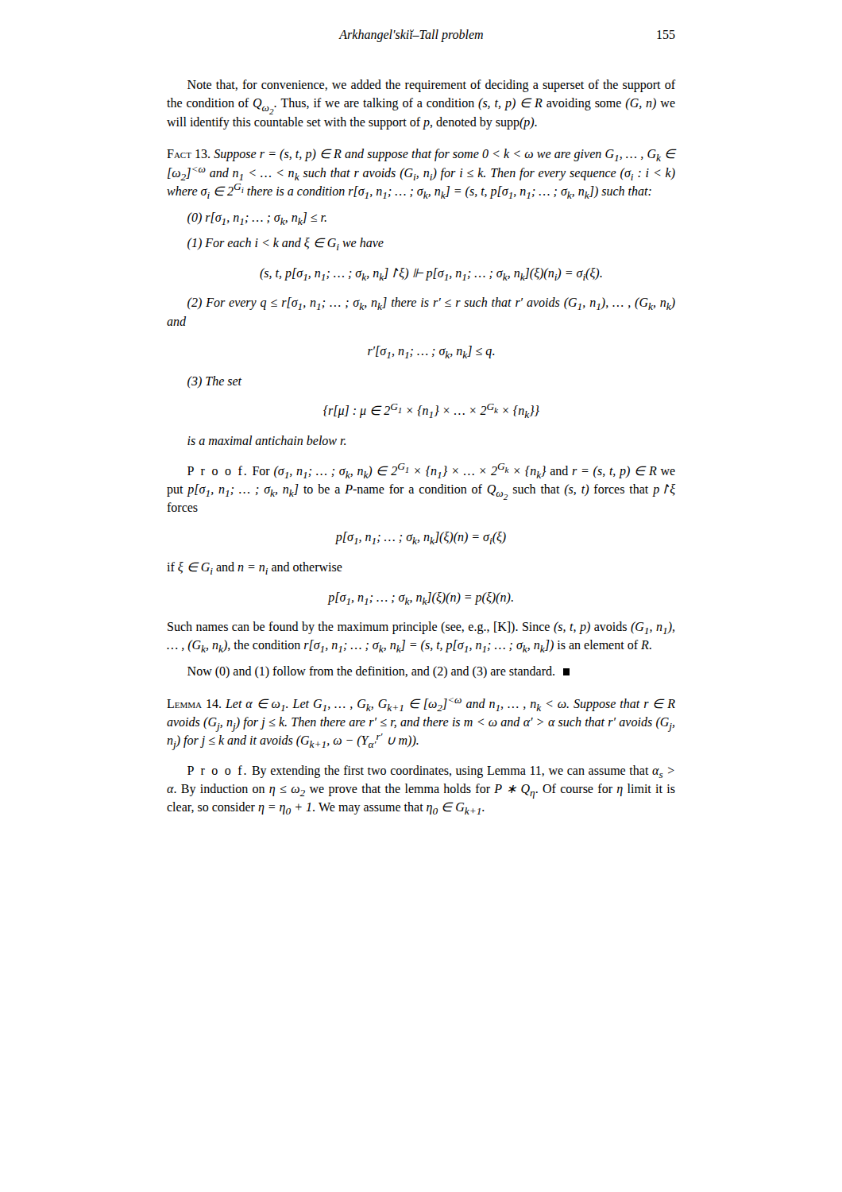Arkhangel'skiĭ–Tall problem 155
Note that, for convenience, we added the requirement of deciding a superset of the support of the condition of Qω2. Thus, if we are talking of a condition (s, t, p) ∈ R avoiding some (G, n) we will identify this countable set with the support of p, denoted by supp(p).
Fact 13. Suppose r = (s, t, p) ∈ R and suppose that for some 0 < k < ω we are given G1, … , Gk ∈ [ω2]<ω and n1 < … < nk such that r avoids (Gi, ni) for i ≤ k. Then for every sequence (σi : i < k) where σi ∈ 2Gi there is a condition r[σ1, n1; … ; σk, nk] = (s, t, p[σ1, n1; … ; σk, nk]) such that:
(0) r[σ1, n1; … ; σk, nk] ≤ r.
(1) For each i < k and ξ ∈ Gi we have
(s, t, p[σ1, n1; … ; σk, nk]↾ξ) ⊩ p[σ1, n1; … ; σk, nk](ξ)(ni) = σi(ξ).
(2) For every q ≤ r[σ1, n1; … ; σk, nk] there is r′ ≤ r such that r′ avoids (G1, n1), … , (Gk, nk) and
r′[σ1, n1; … ; σk, nk] ≤ q.
(3) The set
{r[μ] : μ ∈ 2G1 × {n1} × … × 2Gk × {nk}}
is a maximal antichain below r.
P r o o f. For (σ1, n1; … ; σk, nk) ∈ 2G1 × {n1} × … × 2Gk × {nk} and r = (s, t, p) ∈ R we put p[σ1, n1; … ; σk, nk] to be a P-name for a condition of Qω2 such that (s, t) forces that p↾ξ forces
p[σ1, n1; … ; σk, nk](ξ)(n) = σi(ξ)
if ξ ∈ Gi and n = ni and otherwise
p[σ1, n1; … ; σk, nk](ξ)(n) = p(ξ)(n).
Such names can be found by the maximum principle (see, e.g., [K]). Since (s, t, p) avoids (G1, n1), … , (Gk, nk), the condition r[σ1, n1; … ; σk, nk] = (s, t, p[σ1, n1; … ; σk, nk]) is an element of R.
Now (0) and (1) follow from the definition, and (2) and (3) are standard.
Lemma 14. Let α ∈ ω1. Let G1, … , Gk, Gk+1 ∈ [ω2]<ω and n1, … , nk < ω. Suppose that r ∈ R avoids (Gj, nj) for j ≤ k. Then there are r′ ≤ r, and there is m < ω and α′ > α such that r′ avoids (Gj, nj) for j ≤ k and it avoids (Gk+1, ω − (Yα′r′ ∪ m)).
P r o o f. By extending the first two coordinates, using Lemma 11, we can assume that αs > α. By induction on η ≤ ω2 we prove that the lemma holds for P ∗ Qη. Of course for η limit it is clear, so consider η = η0 + 1. We may assume that η0 ∈ Gk+1.